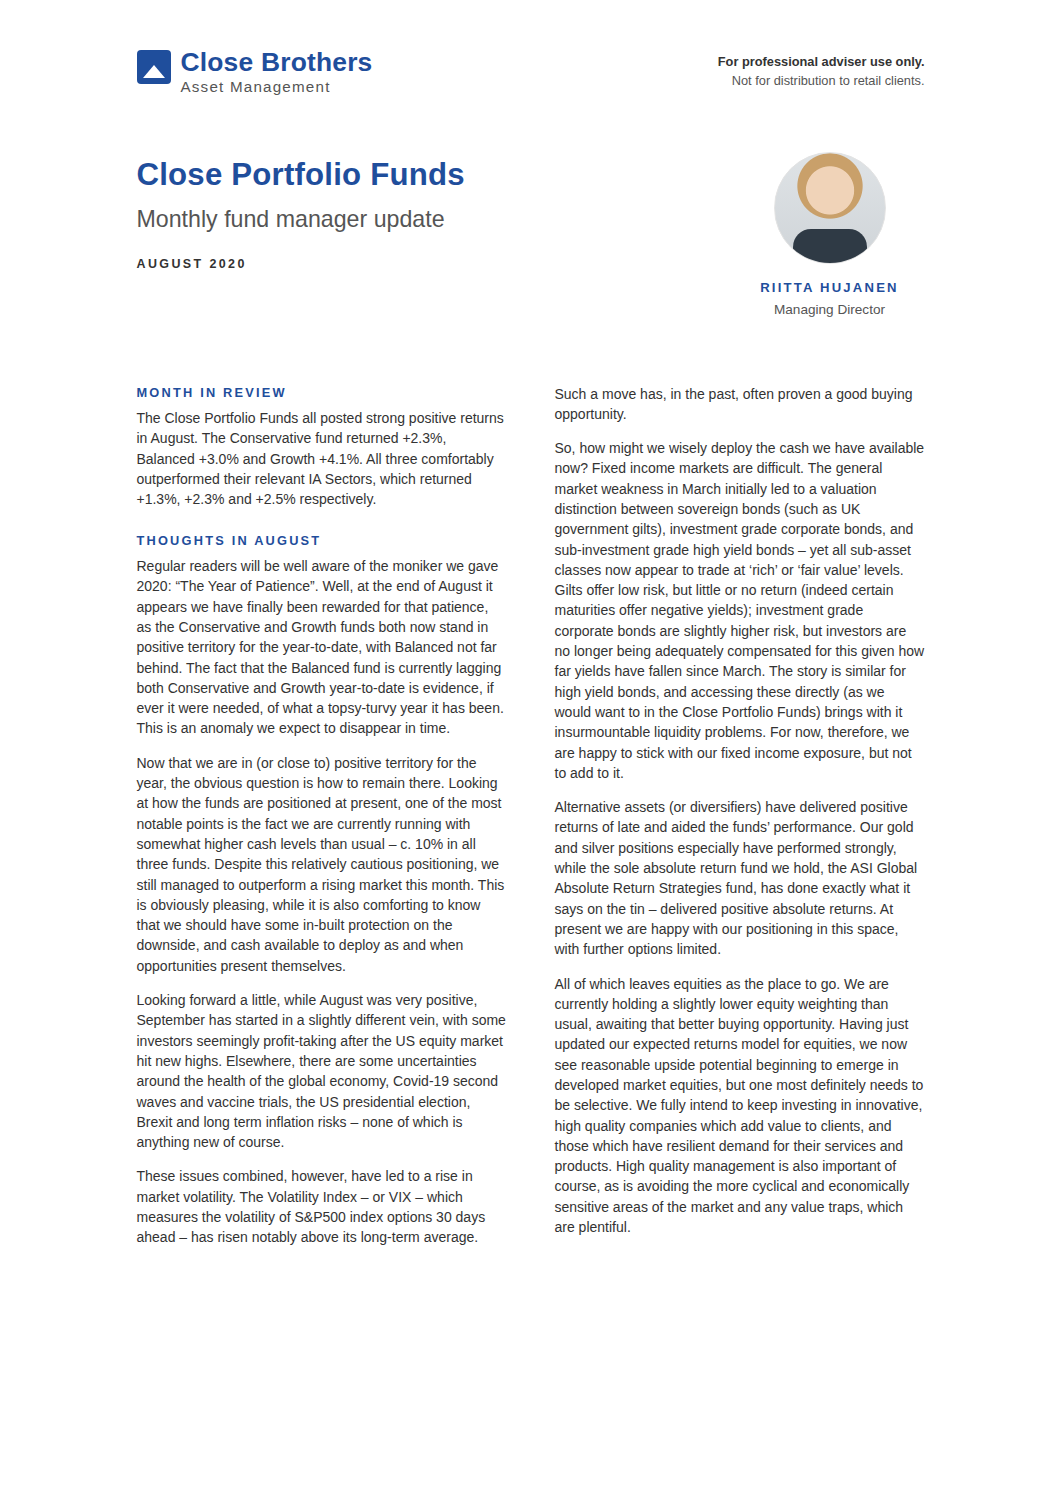Close Brothers Asset Management
For professional adviser use only.
Not for distribution to retail clients.
Close Portfolio Funds
Monthly fund manager update
AUGUST 2020
RIITTA HUJANEN
Managing Director
MONTH IN REVIEW
The Close Portfolio Funds all posted strong positive returns in August. The Conservative fund returned +2.3%, Balanced +3.0% and Growth +4.1%. All three comfortably outperformed their relevant IA Sectors, which returned +1.3%, +2.3% and +2.5% respectively.
THOUGHTS IN AUGUST
Regular readers will be well aware of the moniker we gave 2020: “The Year of Patience”. Well, at the end of August it appears we have finally been rewarded for that patience, as the Conservative and Growth funds both now stand in positive territory for the year-to-date, with Balanced not far behind. The fact that the Balanced fund is currently lagging both Conservative and Growth year-to-date is evidence, if ever it were needed, of what a topsy-turvy year it has been. This is an anomaly we expect to disappear in time.
Now that we are in (or close to) positive territory for the year, the obvious question is how to remain there. Looking at how the funds are positioned at present, one of the most notable points is the fact we are currently running with somewhat higher cash levels than usual – c. 10% in all three funds. Despite this relatively cautious positioning, we still managed to outperform a rising market this month. This is obviously pleasing, while it is also comforting to know that we should have some in-built protection on the downside, and cash available to deploy as and when opportunities present themselves.
Looking forward a little, while August was very positive, September has started in a slightly different vein, with some investors seemingly profit-taking after the US equity market hit new highs. Elsewhere, there are some uncertainties around the health of the global economy, Covid-19 second waves and vaccine trials, the US presidential election, Brexit and long term inflation risks – none of which is anything new of course.
These issues combined, however, have led to a rise in market volatility. The Volatility Index – or VIX – which measures the volatility of S&P500 index options 30 days ahead – has risen notably above its long-term average. Such a move has, in the past, often proven a good buying opportunity.
So, how might we wisely deploy the cash we have available now? Fixed income markets are difficult. The general market weakness in March initially led to a valuation distinction between sovereign bonds (such as UK government gilts), investment grade corporate bonds, and sub-investment grade high yield bonds – yet all sub-asset classes now appear to trade at ‘rich’ or ‘fair value’ levels. Gilts offer low risk, but little or no return (indeed certain maturities offer negative yields); investment grade corporate bonds are slightly higher risk, but investors are no longer being adequately compensated for this given how far yields have fallen since March. The story is similar for high yield bonds, and accessing these directly (as we would want to in the Close Portfolio Funds) brings with it insurmountable liquidity problems. For now, therefore, we are happy to stick with our fixed income exposure, but not to add to it.
Alternative assets (or diversifiers) have delivered positive returns of late and aided the funds’ performance. Our gold and silver positions especially have performed strongly, while the sole absolute return fund we hold, the ASI Global Absolute Return Strategies fund, has done exactly what it says on the tin – delivered positive absolute returns. At present we are happy with our positioning in this space, with further options limited.
All of which leaves equities as the place to go. We are currently holding a slightly lower equity weighting than usual, awaiting that better buying opportunity. Having just updated our expected returns model for equities, we now see reasonable upside potential beginning to emerge in developed market equities, but one most definitely needs to be selective. We fully intend to keep investing in innovative, high quality companies which add value to clients, and those which have resilient demand for their services and products. High quality management is also important of course, as is avoiding the more cyclical and economically sensitive areas of the market and any value traps, which are plentiful.